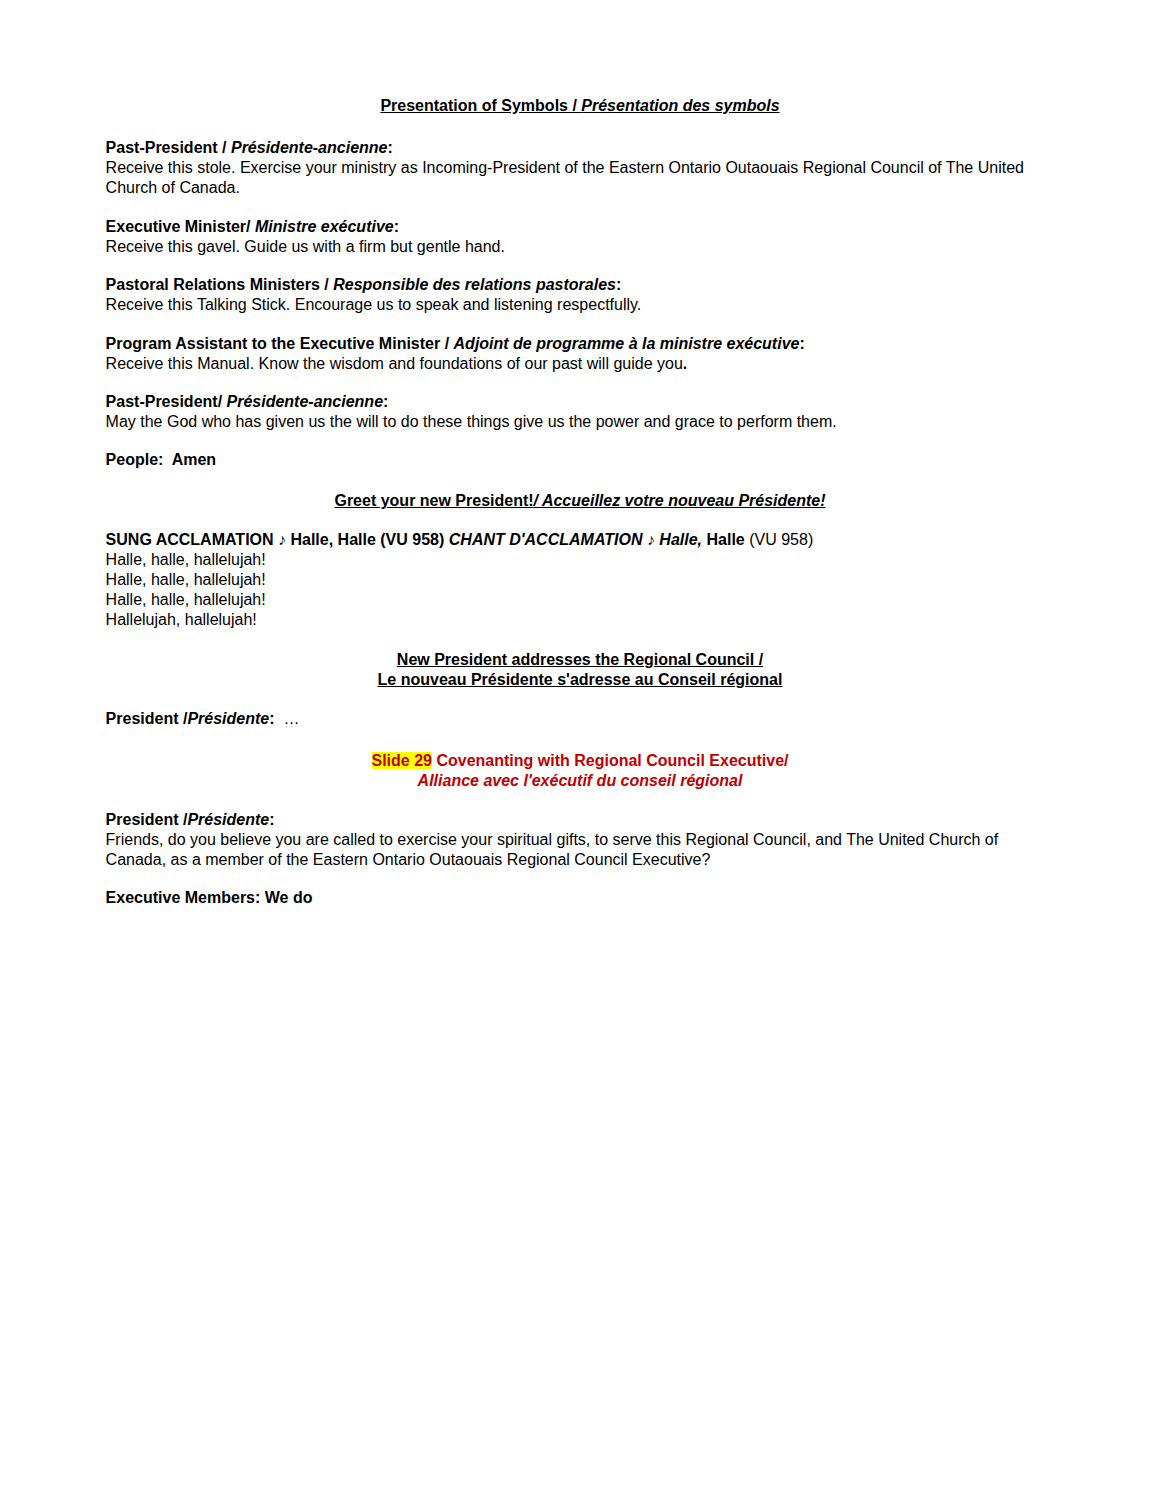Presentation of Symbols / Présentation des symbols
Past-President / Présidente-ancienne:
Receive this stole. Exercise your ministry as Incoming-President of the Eastern Ontario Outaouais Regional Council of The United Church of Canada.
Executive Minister/ Ministre exécutive:
Receive this gavel. Guide us with a firm but gentle hand.
Pastoral Relations Ministers / Responsible des relations pastorales:
Receive this Talking Stick. Encourage us to speak and listening respectfully.
Program Assistant to the Executive Minister / Adjoint de programme à la ministre exécutive:
Receive this Manual. Know the wisdom and foundations of our past will guide you.
Past-President/ Présidente-ancienne:
May the God who has given us the will to do these things give us the power and grace to perform them.
People: Amen
Greet your new President!/ Accueillez votre nouveau Présidente!
SUNG ACCLAMATION ♪ Halle, Halle (VU 958) CHANT D'ACCLAMATION ♪ Halle, Halle (VU 958)
Halle, halle, hallelujah!
Halle, halle, hallelujah!
Halle, halle, hallelujah!
Hallelujah, hallelujah!
New President addresses the Regional Council /
Le nouveau Présidente s'adresse au Conseil régional
President /Présidente: …
Slide 29 Covenanting with Regional Council Executive/
Alliance avec l'exécutif du conseil régional
President /Présidente:
Friends, do you believe you are called to exercise your spiritual gifts, to serve this Regional Council, and The United Church of Canada, as a member of the Eastern Ontario Outaouais Regional Council Executive?
Executive Members: We do